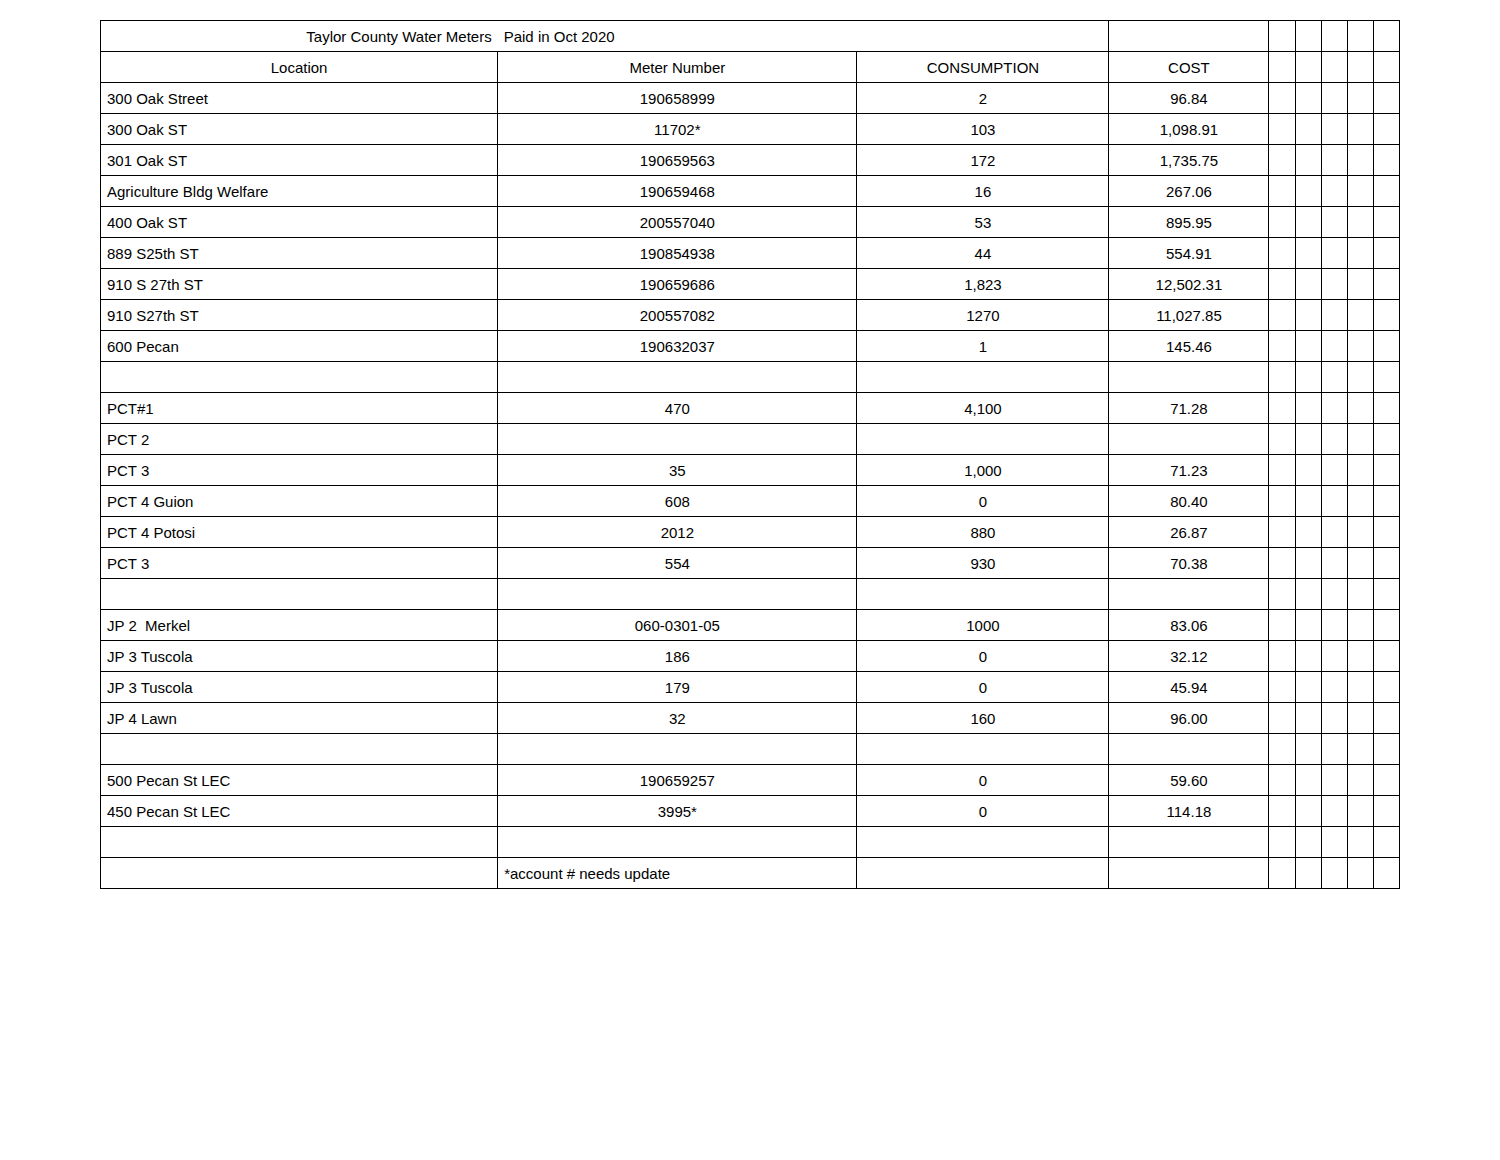| Taylor County Water Meters | Paid in Oct 2020 | | | | | | | |
| Location | Meter Number | CONSUMPTION | COST | | | | | |
| 300 Oak Street | 190658999 | 2 | 96.84 | | | | | |
| 300 Oak ST | 11702* | 103 | 1,098.91 | | | | | |
| 301 Oak ST | 190659563 | 172 | 1,735.75 | | | | | |
| Agriculture Bldg Welfare | 190659468 | 16 | 267.06 | | | | | |
| 400 Oak ST | 200557040 | 53 | 895.95 | | | | | |
| 889 S25th ST | 190854938 | 44 | 554.91 | | | | | |
| 910 S 27th ST | 190659686 | 1,823 | 12,502.31 | | | | | |
| 910 S27th ST | 200557082 | 1270 | 11,027.85 | | | | | |
| 600 Pecan | 190632037 | 1 | 145.46 | | | | | |
| PCT#1 | 470 | 4,100 | 71.28 | | | | | |
| PCT 2 | | | | | | | | |
| PCT 3 | 35 | 1,000 | 71.23 | | | | | |
| PCT 4 Guion | 608 | 0 | 80.40 | | | | | |
| PCT 4 Potosi | 2012 | 880 | 26.87 | | | | | |
| PCT 3 | 554 | 930 | 70.38 | | | | | |
| JP 2 Merkel | 060-0301-05 | 1000 | 83.06 | | | | | |
| JP 3 Tuscola | 186 | 0 | 32.12 | | | | | |
| JP 3 Tuscola | 179 | 0 | 45.94 | | | | | |
| JP 4 Lawn | 32 | 160 | 96.00 | | | | | |
| 500 Pecan St LEC | 190659257 | 0 | 59.60 | | | | | |
| 450 Pecan St LEC | 3995* | 0 | 114.18 | | | | | |
| | *account # needs update | | | | | | | |